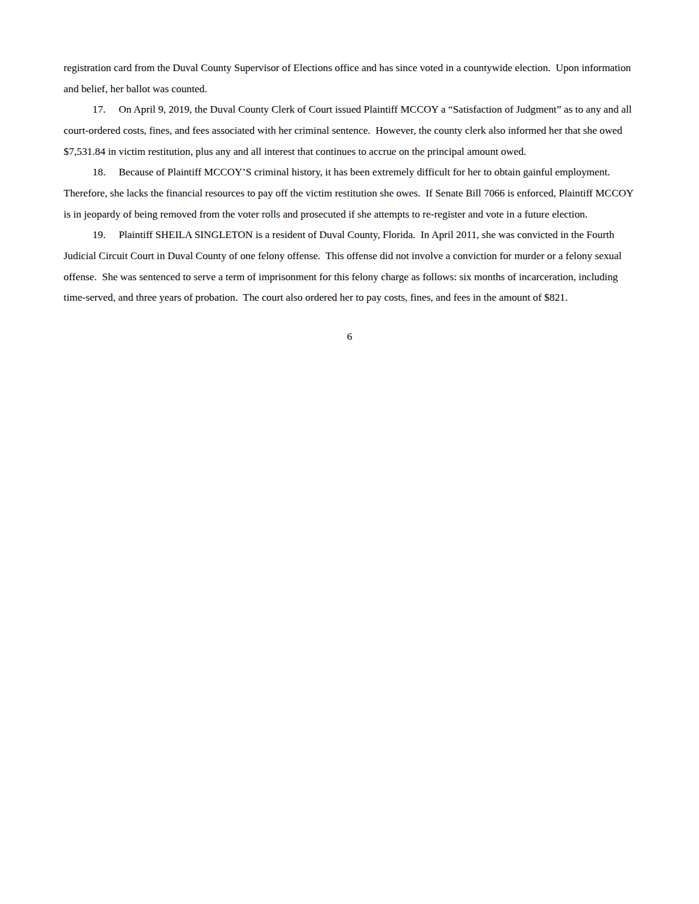registration card from the Duval County Supervisor of Elections office and has since voted in a countywide election. Upon information and belief, her ballot was counted.
17. On April 9, 2019, the Duval County Clerk of Court issued Plaintiff MCCOY a “Satisfaction of Judgment” as to any and all court-ordered costs, fines, and fees associated with her criminal sentence. However, the county clerk also informed her that she owed $7,531.84 in victim restitution, plus any and all interest that continues to accrue on the principal amount owed.
18. Because of Plaintiff MCCOY’S criminal history, it has been extremely difficult for her to obtain gainful employment. Therefore, she lacks the financial resources to pay off the victim restitution she owes. If Senate Bill 7066 is enforced, Plaintiff MCCOY is in jeopardy of being removed from the voter rolls and prosecuted if she attempts to re-register and vote in a future election.
19. Plaintiff SHEILA SINGLETON is a resident of Duval County, Florida. In April 2011, she was convicted in the Fourth Judicial Circuit Court in Duval County of one felony offense. This offense did not involve a conviction for murder or a felony sexual offense. She was sentenced to serve a term of imprisonment for this felony charge as follows: six months of incarceration, including time-served, and three years of probation. The court also ordered her to pay costs, fines, and fees in the amount of $821.
6